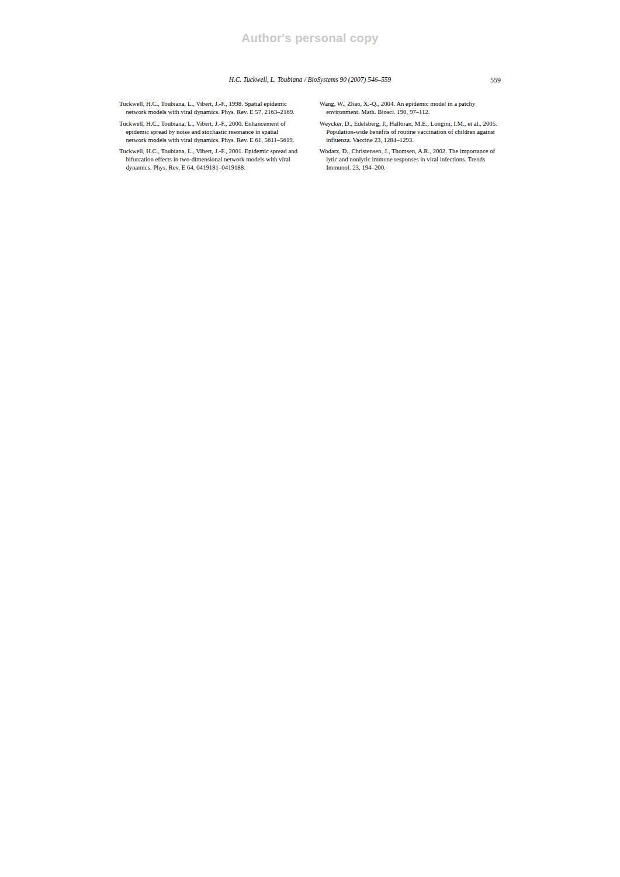Author's personal copy
H.C. Tuckwell, L. Toubiana / BioSystems 90 (2007) 546–559 559
Tuckwell, H.C., Toubiana, L., Vibert, J.-F., 1998. Spatial epidemic network models with viral dynamics. Phys. Rev. E 57, 2163–2169.
Tuckwell, H.C., Toubiana, L., Vibert, J.-F., 2000. Enhancement of epidemic spread by noise and stochastic resonance in spatial network models with viral dynamics. Phys. Rev. E 61, 5611–5619.
Tuckwell, H.C., Toubiana, L., Vibert, J.-F., 2001. Epidemic spread and bifurcation effects in two-dimensional network models with viral dynamics. Phys. Rev. E 64, 0419181–0419188.
Wang, W., Zhao, X.-Q., 2004. An epidemic model in a patchy environment. Math. Biosci. 190, 97–112.
Weycker, D., Edelsberg, J., Halloran, M.E., Longini, I.M., et al., 2005. Population-wide benefits of routine vaccination of children against influenza. Vaccine 23, 1284–1293.
Wodarz, D., Christensen, J., Thomsen, A.R., 2002. The importance of lytic and nonlytic immune responses in viral infections. Trends Immunol. 23, 194–200.